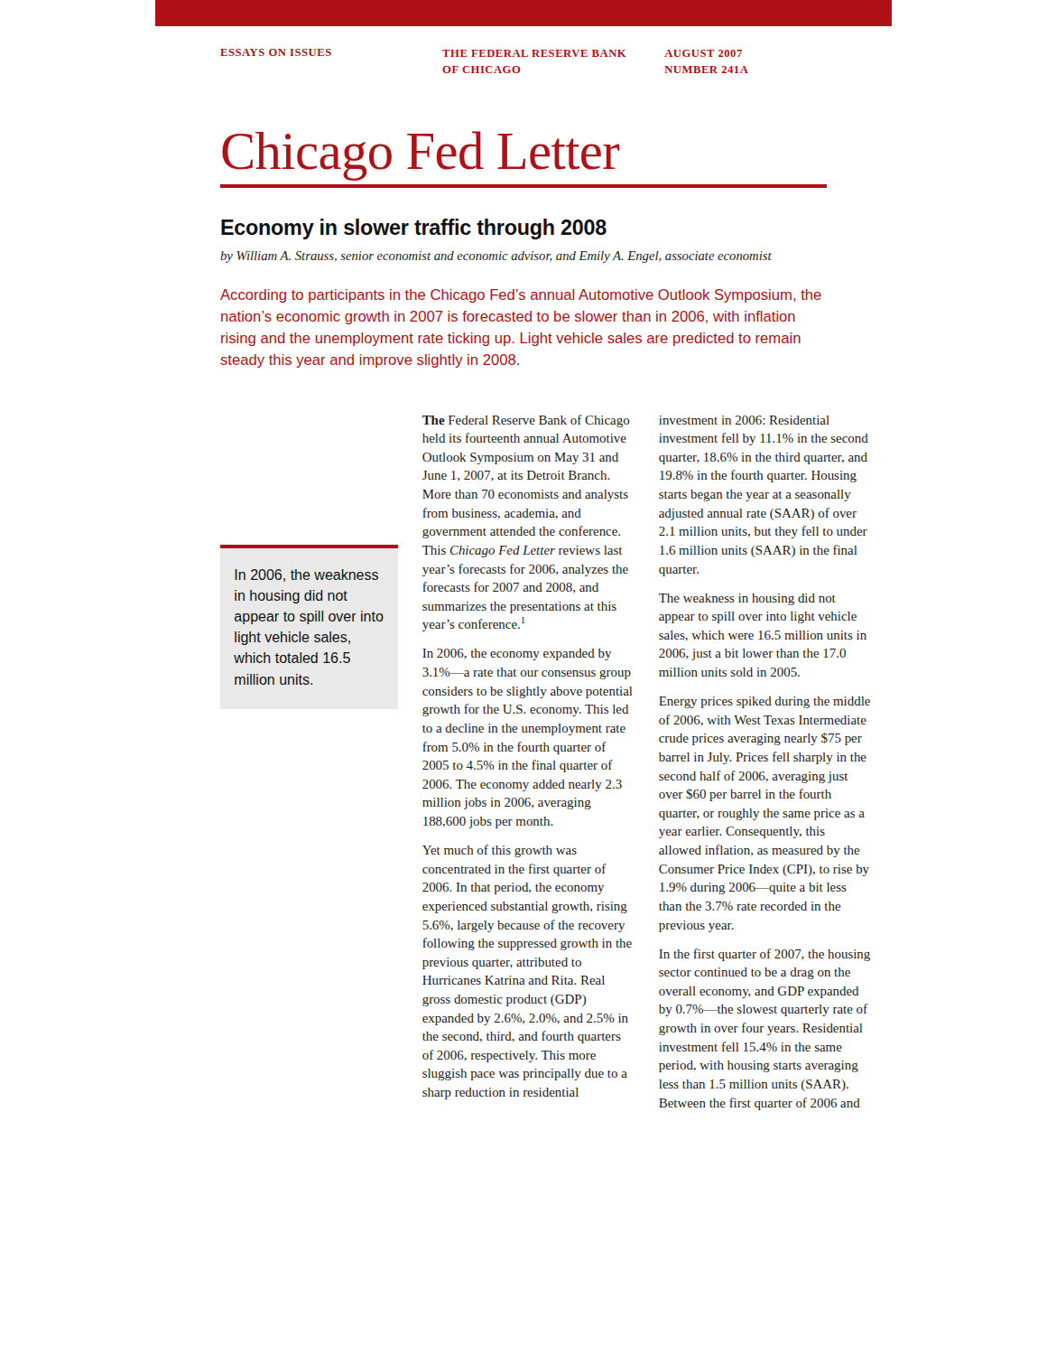Essays on Issues
The Federal Reserve Bank
of Chicago
August 2007
Number 241a
Chicago Fed Letter
Economy in slower traffic through 2008
by William A. Strauss, senior economist and economic advisor, and Emily A. Engel, associate economist
According to participants in the Chicago Fed’s annual Automotive Outlook Symposium, the nation’s economic growth in 2007 is forecasted to be slower than in 2006, with inflation rising and the unemployment rate ticking up. Light vehicle sales are predicted to remain steady this year and improve slightly in 2008.
In 2006, the weakness in housing did not appear to spill over into light vehicle sales, which totaled 16.5 million units.
The Federal Reserve Bank of Chicago held its fourteenth annual Automotive Outlook Symposium on May 31 and June 1, 2007, at its Detroit Branch. More than 70 economists and analysts from business, academia, and government attended the conference. This Chicago Fed Letter reviews last year’s forecasts for 2006, analyzes the forecasts for 2007 and 2008, and summarizes the presentations at this year’s conference.1
In 2006, the economy expanded by 3.1%—a rate that our consensus group considers to be slightly above potential growth for the U.S. economy. This led to a decline in the unemployment rate from 5.0% in the fourth quarter of 2005 to 4.5% in the final quarter of 2006. The economy added nearly 2.3 million jobs in 2006, averaging 188,600 jobs per month.
Yet much of this growth was concentrated in the first quarter of 2006. In that period, the economy experienced substantial growth, rising 5.6%, largely because of the recovery following the suppressed growth in the previous quarter, attributed to Hurricanes Katrina and Rita. Real gross domestic product (GDP) expanded by 2.6%, 2.0%, and 2.5% in the second, third, and fourth quarters of 2006, respectively. This more sluggish pace was principally due to a sharp reduction in residential
investment in 2006: Residential investment fell by 11.1% in the second quarter, 18.6% in the third quarter, and 19.8% in the fourth quarter. Housing starts began the year at a seasonally adjusted annual rate (SAAR) of over 2.1 million units, but they fell to under 1.6 million units (SAAR) in the final quarter.
The weakness in housing did not appear to spill over into light vehicle sales, which were 16.5 million units in 2006, just a bit lower than the 17.0 million units sold in 2005.
Energy prices spiked during the middle of 2006, with West Texas Intermediate crude prices averaging nearly $75 per barrel in July. Prices fell sharply in the second half of 2006, averaging just over $60 per barrel in the fourth quarter, or roughly the same price as a year earlier. Consequently, this allowed inflation, as measured by the Consumer Price Index (CPI), to rise by 1.9% during 2006—quite a bit less than the 3.7% rate recorded in the previous year.
In the first quarter of 2007, the housing sector continued to be a drag on the overall economy, and GDP expanded by 0.7%—the slowest quarterly rate of growth in over four years. Residential investment fell 15.4% in the same period, with housing starts averaging less than 1.5 million units (SAAR). Between the first quarter of 2006 and